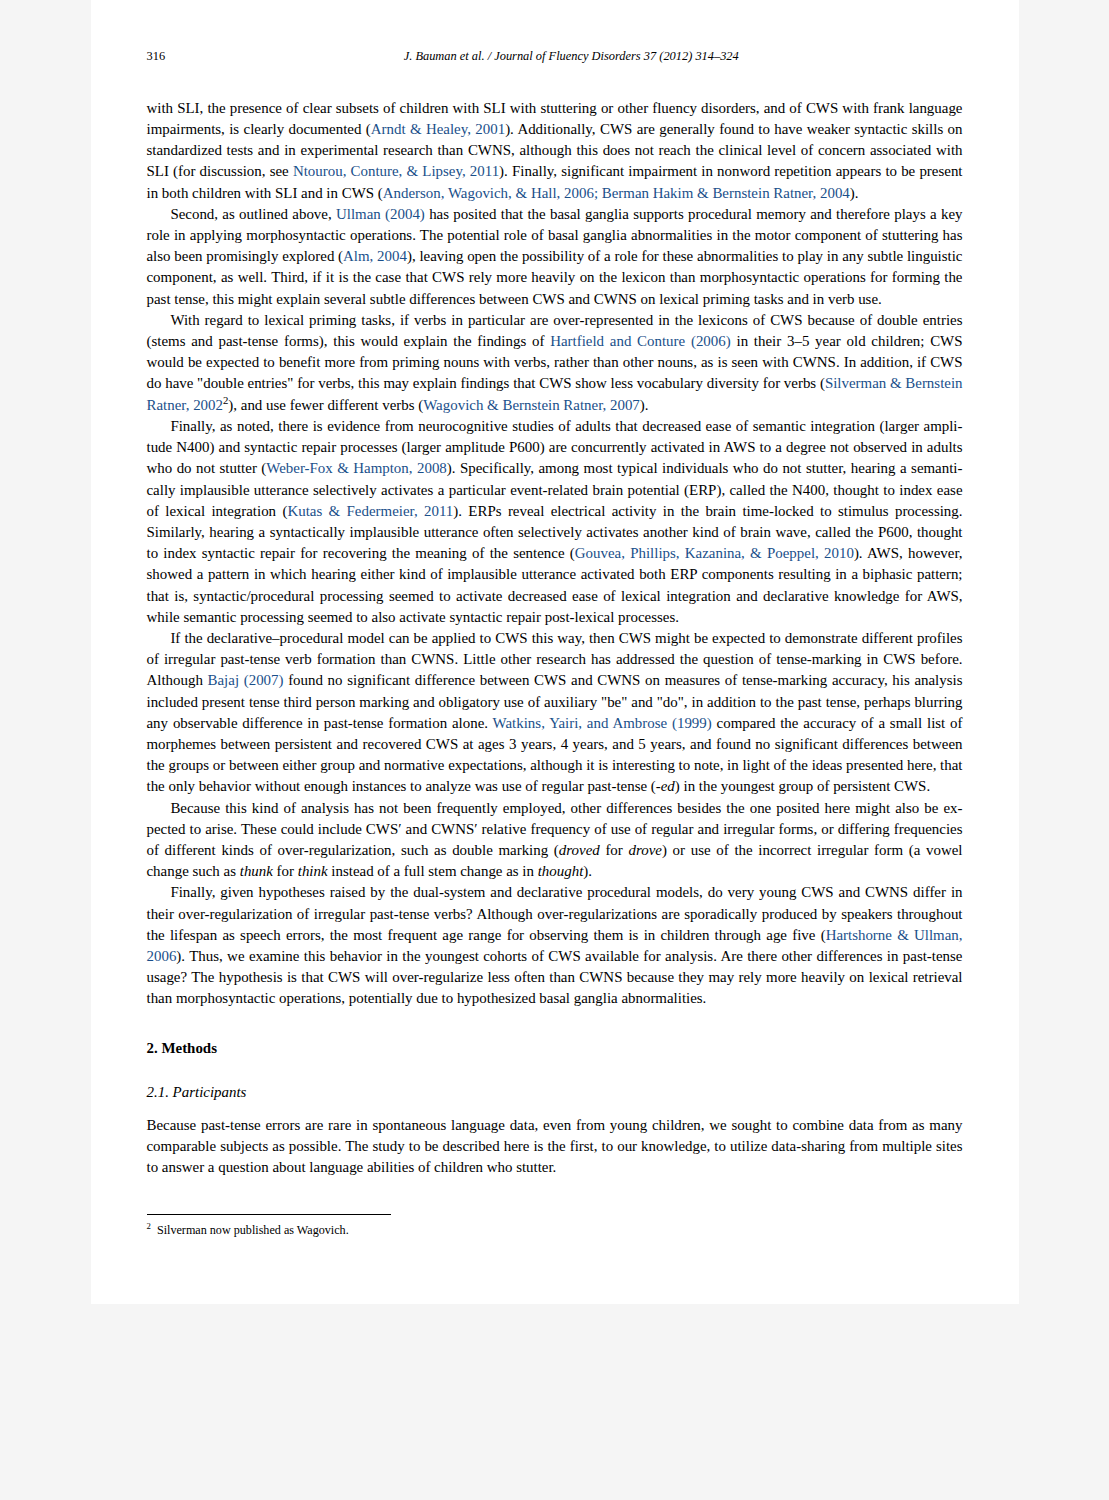316 J. Bauman et al. / Journal of Fluency Disorders 37 (2012) 314–324
with SLI, the presence of clear subsets of children with SLI with stuttering or other fluency disorders, and of CWS with frank language impairments, is clearly documented (Arndt & Healey, 2001). Additionally, CWS are generally found to have weaker syntactic skills on standardized tests and in experimental research than CWNS, although this does not reach the clinical level of concern associated with SLI (for discussion, see Ntourou, Conture, & Lipsey, 2011). Finally, significant impairment in nonword repetition appears to be present in both children with SLI and in CWS (Anderson, Wagovich, & Hall, 2006; Berman Hakim & Bernstein Ratner, 2004).
Second, as outlined above, Ullman (2004) has posited that the basal ganglia supports procedural memory and therefore plays a key role in applying morphosyntactic operations. The potential role of basal ganglia abnormalities in the motor component of stuttering has also been promisingly explored (Alm, 2004), leaving open the possibility of a role for these abnormalities to play in any subtle linguistic component, as well. Third, if it is the case that CWS rely more heavily on the lexicon than morphosyntactic operations for forming the past tense, this might explain several subtle differences between CWS and CWNS on lexical priming tasks and in verb use.
With regard to lexical priming tasks, if verbs in particular are over-represented in the lexicons of CWS because of double entries (stems and past-tense forms), this would explain the findings of Hartfield and Conture (2006) in their 3–5 year old children; CWS would be expected to benefit more from priming nouns with verbs, rather than other nouns, as is seen with CWNS. In addition, if CWS do have "double entries" for verbs, this may explain findings that CWS show less vocabulary diversity for verbs (Silverman & Bernstein Ratner, 20022), and use fewer different verbs (Wagovich & Bernstein Ratner, 2007).
Finally, as noted, there is evidence from neurocognitive studies of adults that decreased ease of semantic integration (larger amplitude N400) and syntactic repair processes (larger amplitude P600) are concurrently activated in AWS to a degree not observed in adults who do not stutter (Weber-Fox & Hampton, 2008). Specifically, among most typical individuals who do not stutter, hearing a semantically implausible utterance selectively activates a particular event-related brain potential (ERP), called the N400, thought to index ease of lexical integration (Kutas & Federmeier, 2011). ERPs reveal electrical activity in the brain time-locked to stimulus processing. Similarly, hearing a syntactically implausible utterance often selectively activates another kind of brain wave, called the P600, thought to index syntactic repair for recovering the meaning of the sentence (Gouvea, Phillips, Kazanina, & Poeppel, 2010). AWS, however, showed a pattern in which hearing either kind of implausible utterance activated both ERP components resulting in a biphasic pattern; that is, syntactic/procedural processing seemed to activate decreased ease of lexical integration and declarative knowledge for AWS, while semantic processing seemed to also activate syntactic repair post-lexical processes.
If the declarative–procedural model can be applied to CWS this way, then CWS might be expected to demonstrate different profiles of irregular past-tense verb formation than CWNS. Little other research has addressed the question of tense-marking in CWS before. Although Bajaj (2007) found no significant difference between CWS and CWNS on measures of tense-marking accuracy, his analysis included present tense third person marking and obligatory use of auxiliary "be" and "do", in addition to the past tense, perhaps blurring any observable difference in past-tense formation alone. Watkins, Yairi, and Ambrose (1999) compared the accuracy of a small list of morphemes between persistent and recovered CWS at ages 3 years, 4 years, and 5 years, and found no significant differences between the groups or between either group and normative expectations, although it is interesting to note, in light of the ideas presented here, that the only behavior without enough instances to analyze was use of regular past-tense (-ed) in the youngest group of persistent CWS.
Because this kind of analysis has not been frequently employed, other differences besides the one posited here might also be expected to arise. These could include CWS′ and CWNS′ relative frequency of use of regular and irregular forms, or differing frequencies of different kinds of over-regularization, such as double marking (droved for drove) or use of the incorrect irregular form (a vowel change such as thunk for think instead of a full stem change as in thought).
Finally, given hypotheses raised by the dual-system and declarative procedural models, do very young CWS and CWNS differ in their over-regularization of irregular past-tense verbs? Although over-regularizations are sporadically produced by speakers throughout the lifespan as speech errors, the most frequent age range for observing them is in children through age five (Hartshorne & Ullman, 2006). Thus, we examine this behavior in the youngest cohorts of CWS available for analysis. Are there other differences in past-tense usage? The hypothesis is that CWS will over-regularize less often than CWNS because they may rely more heavily on lexical retrieval than morphosyntactic operations, potentially due to hypothesized basal ganglia abnormalities.
2. Methods
2.1. Participants
Because past-tense errors are rare in spontaneous language data, even from young children, we sought to combine data from as many comparable subjects as possible. The study to be described here is the first, to our knowledge, to utilize data-sharing from multiple sites to answer a question about language abilities of children who stutter.
2 Silverman now published as Wagovich.